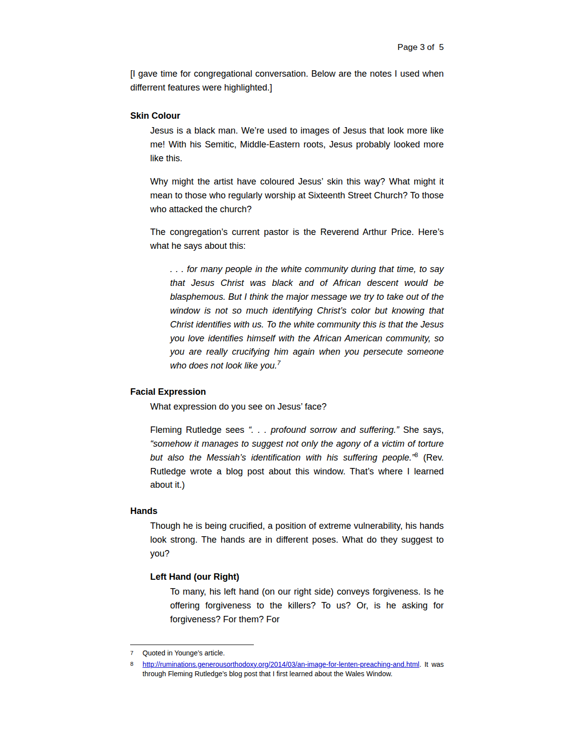Page 3 of 5
[I gave time for congregational conversation. Below are the notes I used when differrent features were highlighted.]
Skin Colour
Jesus is a black man. We’re used to images of Jesus that look more like me! With his Semitic, Middle-Eastern roots, Jesus probably looked more like this.
Why might the artist have coloured Jesus’ skin this way? What might it mean to those who regularly worship at Sixteenth Street Church? To those who attacked the church?
The congregation’s current pastor is the Reverend Arthur Price. Here’s what he says about this:
. . . for many people in the white community during that time, to say that Jesus Christ was black and of African descent would be blasphemous. But I think the major message we try to take out of the window is not so much identifying Christ’s color but knowing that Christ identifies with us. To the white community this is that the Jesus you love identifies himself with the African American community, so you are really crucifying him again when you persecute someone who does not look like you.7
Facial Expression
What expression do you see on Jesus’ face?
Fleming Rutledge sees “. . . profound sorrow and suffering.” She says, “somehow it manages to suggest not only the agony of a victim of torture but also the Messiah’s identification with his suffering people.”8 (Rev. Rutledge wrote a blog post about this window. That’s where I learned about it.)
Hands
Though he is being crucified, a position of extreme vulnerability, his hands look strong. The hands are in different poses. What do they suggest to you?
Left Hand (our Right)
To many, his left hand (on our right side) conveys forgiveness. Is he offering forgiveness to the killers? To us? Or, is he asking for forgiveness? For them? For
7
Quoted in Younge’s article.
8
http://ruminations.generousorthodoxy.org/2014/03/an-image-for-lenten-preaching-and.html. It was through Fleming Rutledge’s blog post that I first learned about the Wales Window.